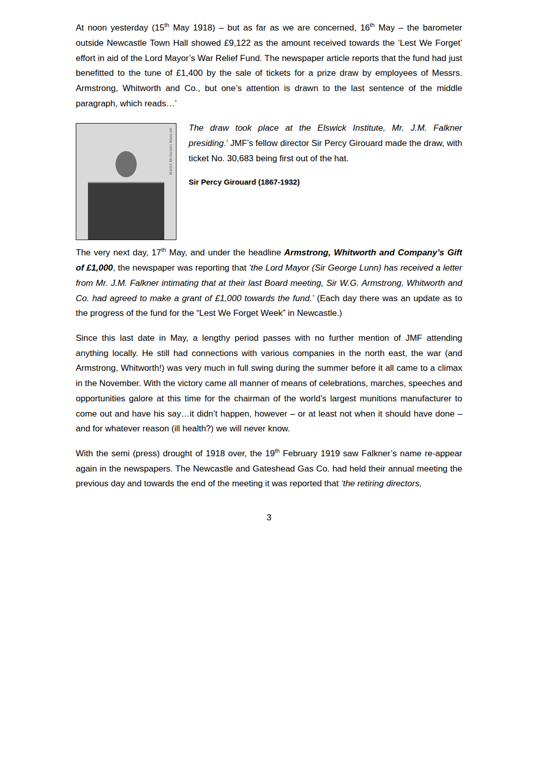At noon yesterday (15th May 1918) – but as far as we are concerned, 16th May – the barometer outside Newcastle Town Hall showed £9,122 as the amount received towards the ‘Lest We Forget’ effort in aid of the Lord Mayor’s War Relief Fund. The newspaper article reports that the fund had just benefitted to the tune of £1,400 by the sale of tickets for a prize draw by employees of Messrs. Armstrong, Whitworth and Co., but one’s attention is drawn to the last sentence of the middle paragraph, which reads…’
Martin McGeown Museum
The draw took place at the Elswick Institute, Mr. J.M. Falkner presiding.’ JMF’s fellow director Sir Percy Girouard made the draw, with ticket No. 30,683 being first out of the hat.
Sir Percy Girouard (1867-1932)
The very next day, 17th May, and under the headline Armstrong, Whitworth and Company’s Gift of £1,000, the newspaper was reporting that ‘the Lord Mayor (Sir George Lunn) has received a letter from Mr. J.M. Falkner intimating that at their last Board meeting, Sir W.G. Armstrong, Whitworth and Co. had agreed to make a grant of £1,000 towards the fund.’ (Each day there was an update as to the progress of the fund for the “Lest We Forget Week” in Newcastle.)
Since this last date in May, a lengthy period passes with no further mention of JMF attending anything locally. He still had connections with various companies in the north east, the war (and Armstrong, Whitworth!) was very much in full swing during the summer before it all came to a climax in the November. With the victory came all manner of means of celebrations, marches, speeches and opportunities galore at this time for the chairman of the world’s largest munitions manufacturer to come out and have his say…it didn’t happen, however – or at least not when it should have done – and for whatever reason (ill health?) we will never know.
With the semi (press) drought of 1918 over, the 19th February 1919 saw Falkner’s name re-appear again in the newspapers. The Newcastle and Gateshead Gas Co. had held their annual meeting the previous day and towards the end of the meeting it was reported that ‘the retiring directors,
3